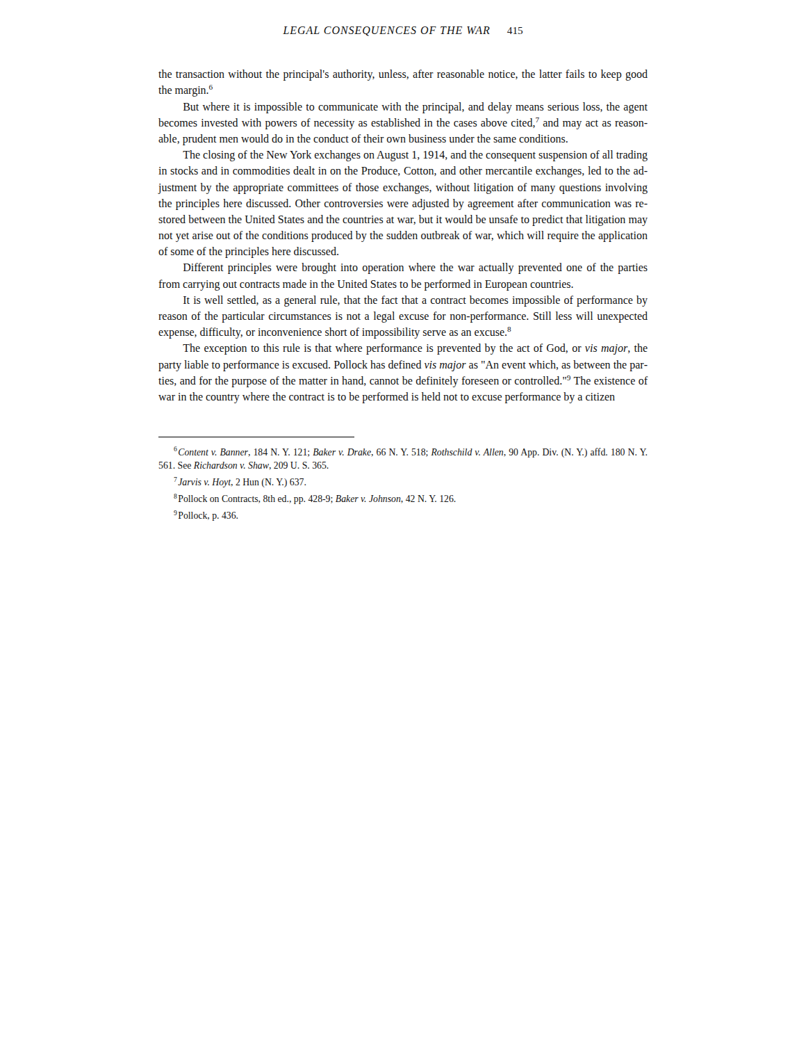Legal Consequences of the War
415
the transaction without the principal's authority, unless, after reasonable notice, the latter fails to keep good the margin.6
But where it is impossible to communicate with the principal, and delay means serious loss, the agent becomes invested with powers of necessity as established in the cases above cited,7 and may act as reasonable, prudent men would do in the conduct of their own business under the same conditions.
The closing of the New York exchanges on August 1, 1914, and the consequent suspension of all trading in stocks and in commodities dealt in on the Produce, Cotton, and other mercantile exchanges, led to the adjustment by the appropriate committees of those exchanges, without litigation of many questions involving the principles here discussed. Other controversies were adjusted by agreement after communication was restored between the United States and the countries at war, but it would be unsafe to predict that litigation may not yet arise out of the conditions produced by the sudden outbreak of war, which will require the application of some of the principles here discussed.
Different principles were brought into operation where the war actually prevented one of the parties from carrying out contracts made in the United States to be performed in European countries.
It is well settled, as a general rule, that the fact that a contract becomes impossible of performance by reason of the particular circumstances is not a legal excuse for non-performance. Still less will unexpected expense, difficulty, or inconvenience short of impossibility serve as an excuse.8
The exception to this rule is that where performance is prevented by the act of God, or vis major, the party liable to performance is excused. Pollock has defined vis major as "An event which, as between the parties, and for the purpose of the matter in hand, cannot be definitely foreseen or controlled."9 The existence of war in the country where the contract is to be performed is held not to excuse performance by a citizen
6Content v. Banner, 184 N. Y. 121; Baker v. Drake, 66 N. Y. 518; Rothschild v. Allen, 90 App. Div. (N. Y.) affd. 180 N. Y. 561. See Richardson v. Shaw, 209 U. S. 365.
7Jarvis v. Hoyt, 2 Hun (N. Y.) 637.
8Pollock on Contracts, 8th ed., pp. 428-9; Baker v. Johnson, 42 N. Y. 126.
9Pollock, p. 436.